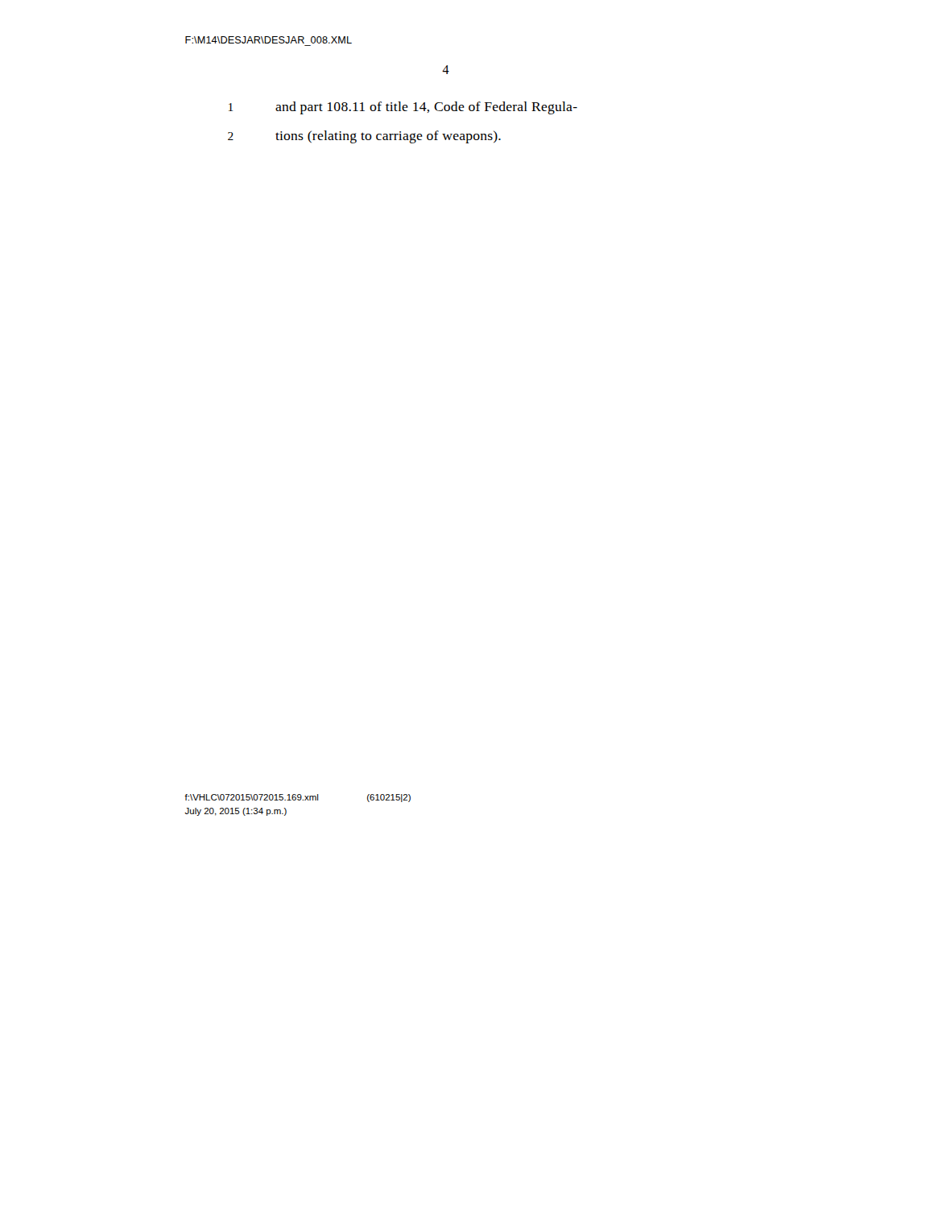F:\M14\DESJAR\DESJAR_008.XML
4
1 and part 108.11 of title 14, Code of Federal Regula-
2 tions (relating to carriage of weapons).
f:\VHLC\072015\072015.169.xml (610215|2)
July 20, 2015 (1:34 p.m.)